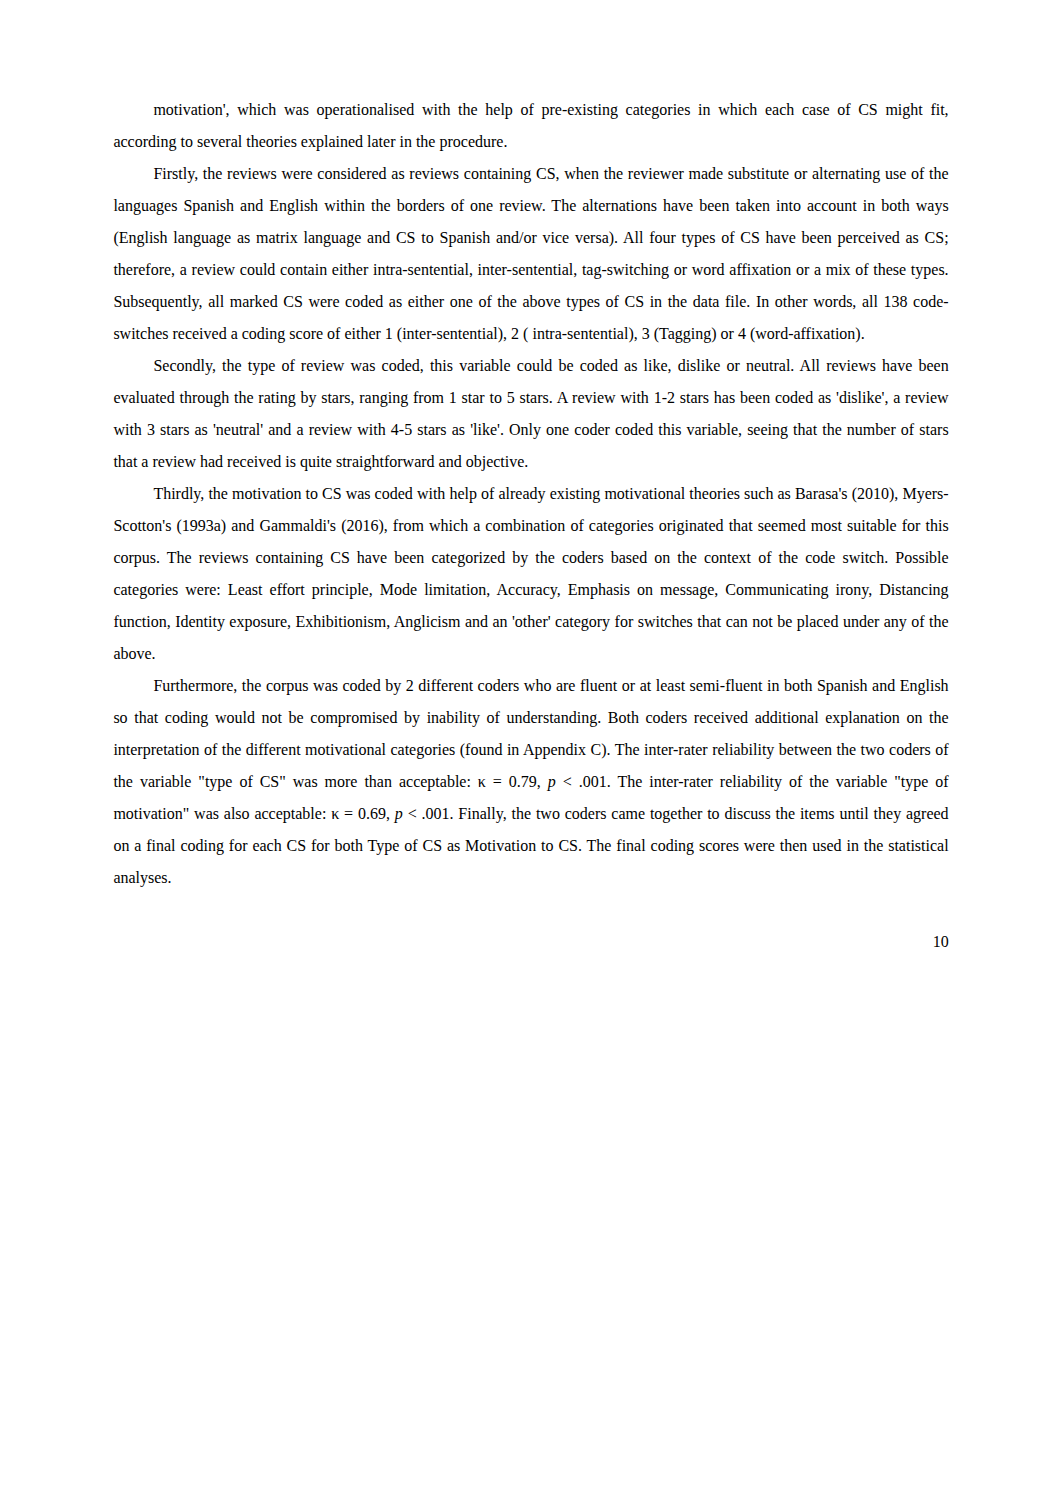motivation', which was operationalised with the help of pre-existing categories in which each case of CS might fit, according to several theories explained later in the procedure.
Firstly, the reviews were considered as reviews containing CS, when the reviewer made substitute or alternating use of the languages Spanish and English within the borders of one review. The alternations have been taken into account in both ways (English language as matrix language and CS to Spanish and/or vice versa). All four types of CS have been perceived as CS; therefore, a review could contain either intra-sentential, inter-sentential, tag-switching or word affixation or a mix of these types. Subsequently, all marked CS were coded as either one of the above types of CS in the data file. In other words, all 138 code-switches received a coding score of either 1 (inter-sentential), 2 ( intra-sentential), 3 (Tagging) or 4 (word-affixation).
Secondly, the type of review was coded, this variable could be coded as like, dislike or neutral. All reviews have been evaluated through the rating by stars, ranging from 1 star to 5 stars. A review with 1-2 stars has been coded as 'dislike', a review with 3 stars as 'neutral' and a review with 4-5 stars as 'like'. Only one coder coded this variable, seeing that the number of stars that a review had received is quite straightforward and objective.
Thirdly, the motivation to CS was coded with help of already existing motivational theories such as Barasa's (2010), Myers-Scotton's (1993a) and Gammaldi's (2016), from which a combination of categories originated that seemed most suitable for this corpus. The reviews containing CS have been categorized by the coders based on the context of the code switch. Possible categories were: Least effort principle, Mode limitation, Accuracy, Emphasis on message, Communicating irony, Distancing function, Identity exposure, Exhibitionism, Anglicism and an 'other' category for switches that can not be placed under any of the above.
Furthermore, the corpus was coded by 2 different coders who are fluent or at least semi-fluent in both Spanish and English so that coding would not be compromised by inability of understanding. Both coders received additional explanation on the interpretation of the different motivational categories (found in Appendix C). The inter-rater reliability between the two coders of the variable "type of CS" was more than acceptable: κ = 0.79, p < .001. The inter-rater reliability of the variable "type of motivation" was also acceptable: κ = 0.69, p < .001. Finally, the two coders came together to discuss the items until they agreed on a final coding for each CS for both Type of CS as Motivation to CS. The final coding scores were then used in the statistical analyses.
10